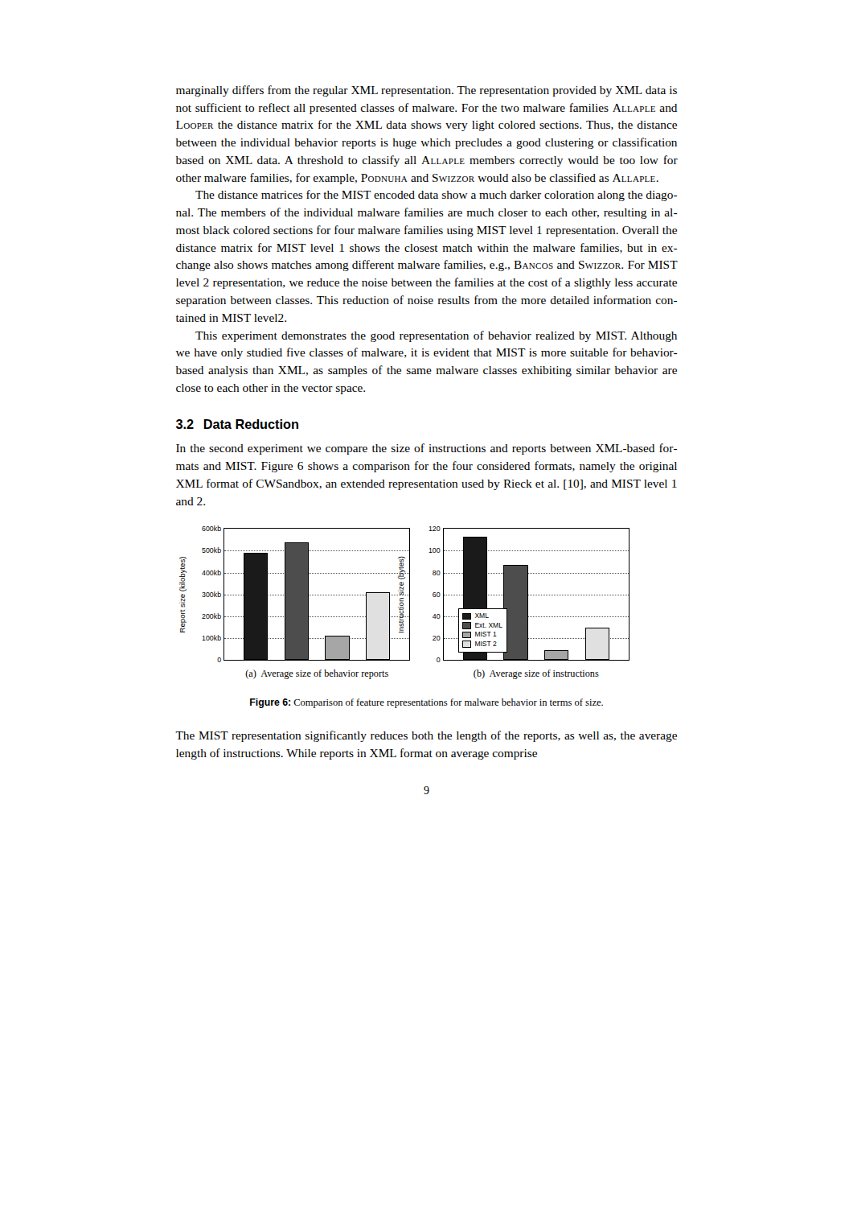marginally differs from the regular XML representation. The representation provided by XML data is not sufficient to reflect all presented classes of malware. For the two malware families Allaple and Looper the distance matrix for the XML data shows very light colored sections. Thus, the distance between the individual behavior reports is huge which precludes a good clustering or classification based on XML data. A threshold to classify all Allaple members correctly would be too low for other malware families, for example, Podnuha and Swizzor would also be classified as Allaple.
The distance matrices for the MIST encoded data show a much darker coloration along the diagonal. The members of the individual malware families are much closer to each other, resulting in almost black colored sections for four malware families using MIST level 1 representation. Overall the distance matrix for MIST level 1 shows the closest match within the malware families, but in exchange also shows matches among different malware families, e.g., Bancos and Swizzor. For MIST level 2 representation, we reduce the noise between the families at the cost of a sligthly less accurate separation between classes. This reduction of noise results from the more detailed information contained in MIST level2.
This experiment demonstrates the good representation of behavior realized by MIST. Although we have only studied five classes of malware, it is evident that MIST is more suitable for behavior-based analysis than XML, as samples of the same malware classes exhibiting similar behavior are close to each other in the vector space.
3.2 Data Reduction
In the second experiment we compare the size of instructions and reports between XML-based formats and MIST. Figure 6 shows a comparison for the four considered formats, namely the original XML format of CWSandbox, an extended representation used by Rieck et al. [10], and MIST level 1 and 2.
Report size (kilobytes)
600kb
500kb
400kb
300kb
200kb
100kb
0
Instruction size (bytes)
120
100
80
60
40
20
0
XML
Ext. XML
MIST 1
MIST 2
(a) Average size of behavior reports
(b) Average size of instructions
Figure 6: Comparison of feature representations for malware behavior in terms of size.
The MIST representation significantly reduces both the length of the reports, as well as, the average length of instructions. While reports in XML format on average comprise
9